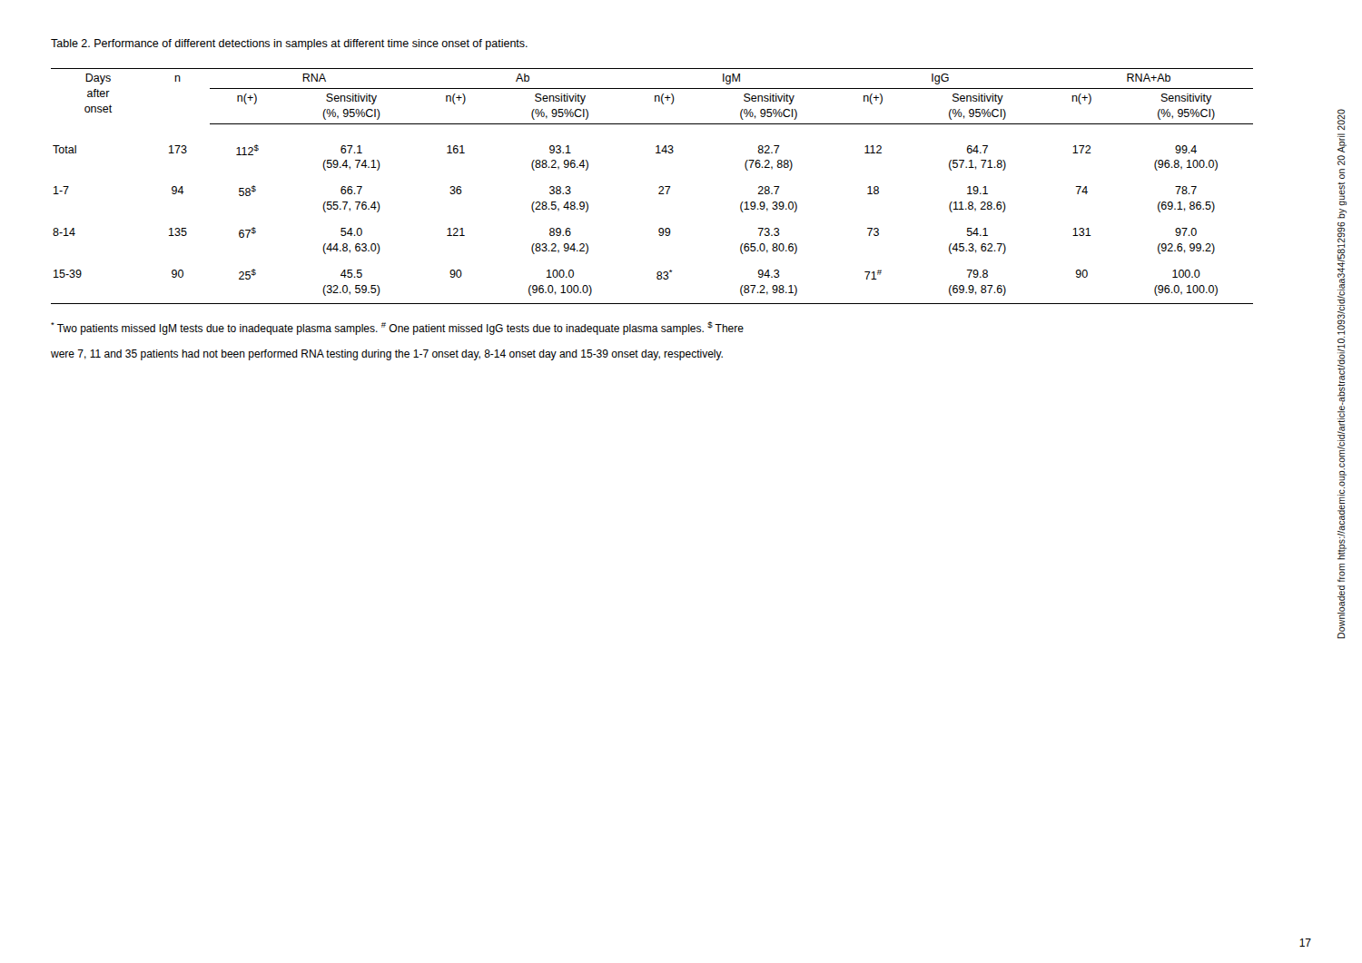Downloaded from https://academic.oup.com/cid/article-abstract/doi/10.1093/cid/ciaa344/5812996 by guest on 20 April 2020
Table 2. Performance of different detections in samples at different time since onset of patients.
| Days after onset | n | RNA | Ab | IgM | IgG | RNA+Ab |
| --- | --- | --- | --- | --- | --- | --- |
| n(+) | Sensitivity (%, 95%CI) | n(+) | Sensitivity (%, 95%CI) | n(+) | Sensitivity (%, 95%CI) | n(+) | Sensitivity (%, 95%CI) | n(+) | Sensitivity (%, 95%CI) |
| Total | 173 | 112 $ | 67.1 (59.4, 74.1) | 161 | 93.1 (88.2, 96.4) | 143 | 82.7 (76.2, 88) | 112 | 64.7 (57.1, 71.8) | 172 | 99.4 (96.8, 100.0) |
| 1-7 | 94 | 58 $ | 66.7 (55.7, 76.4) | 36 | 38.3 (28.5, 48.9) | 27 | 28.7 (19.9, 39.0) | 18 | 19.1 (11.8, 28.6) | 74 | 78.7 (69.1, 86.5) |
| 8-14 | 135 | 67 $ | 54.0 (44.8, 63.0) | 121 | 89.6 (83.2, 94.2) | 99 | 73.3 (65.0, 80.6) | 73 | 54.1 (45.3, 62.7) | 131 | 97.0 (92.6, 99.2) |
| 15-39 | 90 | 25 $ | 45.5 (32.0, 59.5) | 90 | 100.0 (96.0, 100.0) | 83 * | 94.3 (87.2, 98.1) | 71 # | 79.8 (69.9, 87.6) | 90 | 100.0 (96.0, 100.0) |
* Two patients missed IgM tests due to inadequate plasma samples. # One patient missed IgG tests due to inadequate plasma samples. $ There
were 7, 11 and 35 patients had not been performed RNA testing during the 1-7 onset day, 8-14 onset day and 15-39 onset day, respectively.
17